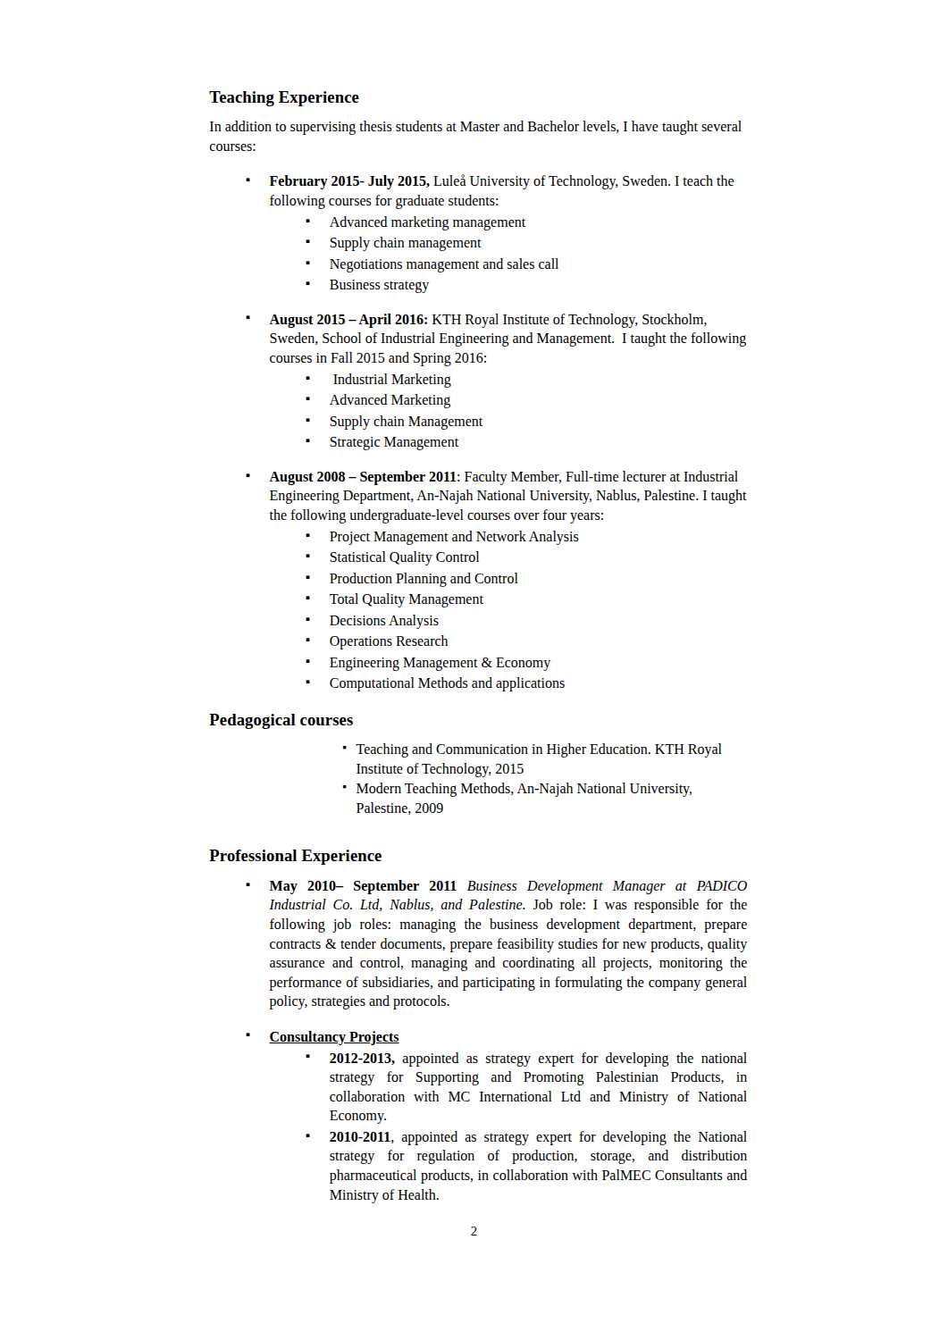Teaching Experience
In addition to supervising thesis students at Master and Bachelor levels, I have taught several courses:
February 2015- July 2015, Luleå University of Technology, Sweden. I teach the following courses for graduate students:
Advanced marketing management
Supply chain management
Negotiations management and sales call
Business strategy
August 2015 – April 2016: KTH Royal Institute of Technology, Stockholm, Sweden, School of Industrial Engineering and Management. I taught the following courses in Fall 2015 and Spring 2016:
Industrial Marketing
Advanced Marketing
Supply chain Management
Strategic Management
August 2008 – September 2011: Faculty Member, Full-time lecturer at Industrial Engineering Department, An-Najah National University, Nablus, Palestine. I taught the following undergraduate-level courses over four years:
Project Management and Network Analysis
Statistical Quality Control
Production Planning and Control
Total Quality Management
Decisions Analysis
Operations Research
Engineering Management & Economy
Computational Methods and applications
Pedagogical courses
Teaching and Communication in Higher Education. KTH Royal Institute of Technology, 2015
Modern Teaching Methods, An-Najah National University, Palestine, 2009
Professional Experience
May 2010– September 2011 Business Development Manager at PADICO Industrial Co. Ltd, Nablus, and Palestine. Job role: I was responsible for the following job roles: managing the business development department, prepare contracts & tender documents, prepare feasibility studies for new products, quality assurance and control, managing and coordinating all projects, monitoring the performance of subsidiaries, and participating in formulating the company general policy, strategies and protocols.
Consultancy Projects
2012-2013, appointed as strategy expert for developing the national strategy for Supporting and Promoting Palestinian Products, in collaboration with MC International Ltd and Ministry of National Economy.
2010-2011, appointed as strategy expert for developing the National strategy for regulation of production, storage, and distribution pharmaceutical products, in collaboration with PalMEC Consultants and Ministry of Health.
2